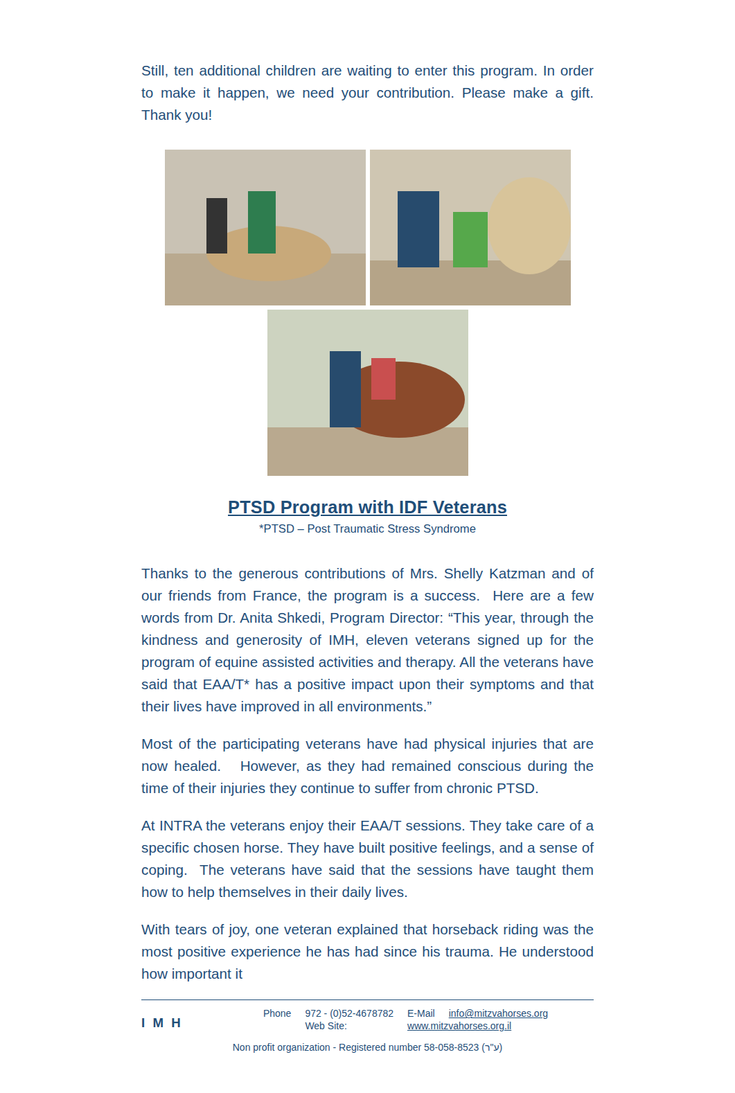Still, ten additional children are waiting to enter this program. In order to make it happen, we need your contribution. Please make a gift. Thank you!
PTSD Program with IDF Veterans
*PTSD – Post Traumatic Stress Syndrome
Thanks to the generous contributions of Mrs. Shelly Katzman and of our friends from France, the program is a success. Here are a few words from Dr. Anita Shkedi, Program Director: “This year, through the kindness and generosity of IMH, eleven veterans signed up for the program of equine assisted activities and therapy. All the veterans have said that EAA/T* has a positive impact upon their symptoms and that their lives have improved in all environments.”
Most of the participating veterans have had physical injuries that are now healed. However, as they had remained conscious during the time of their injuries they continue to suffer from chronic PTSD.
At INTRA the veterans enjoy their EAA/T sessions. They take care of a specific chosen horse. They have built positive feelings, and a sense of coping. The veterans have said that the sessions have taught them how to help themselves in their daily lives.
With tears of joy, one veteran explained that horseback riding was the most positive experience he has had since his trauma. He understood how important it
I M H
| Phone | 972 - (0)52-4678782 | E-Mail | info@mitzvahorses.org |
| | Web Site: | www.mitzvahorses.org.il |
Non profit organization - Registered number 58-058-8523 (ע"ר)